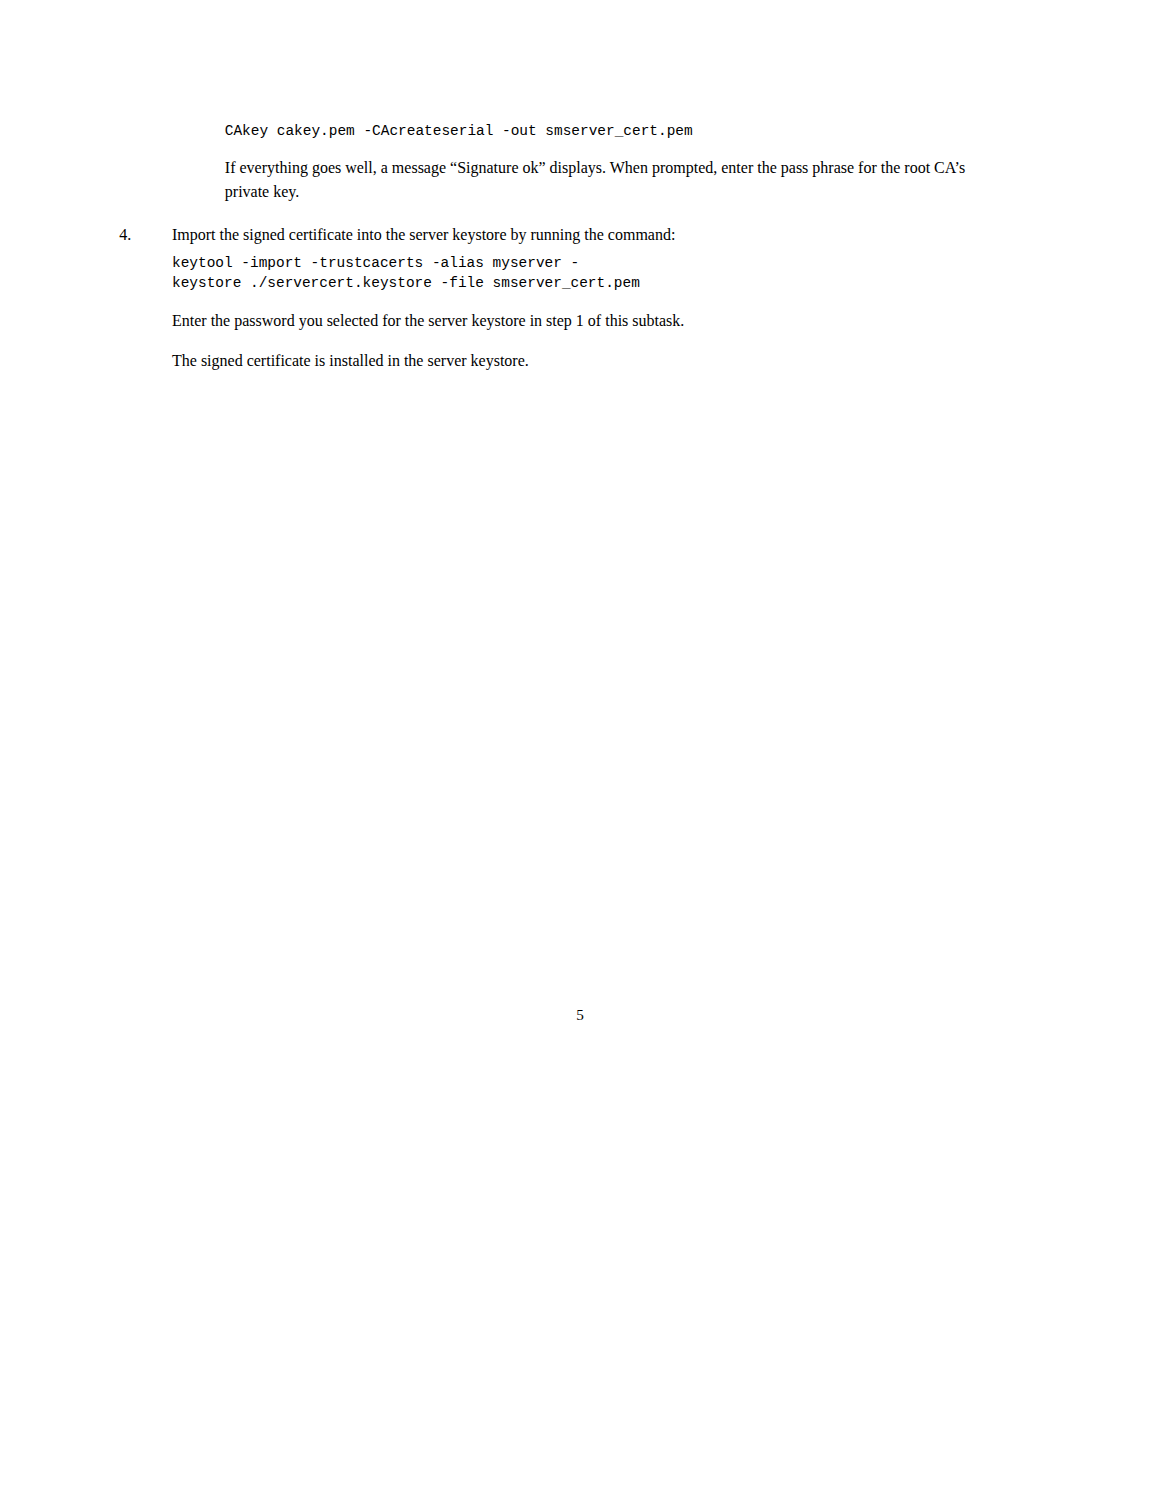CAkey cakey.pem -CAcreateserial -out smserver_cert.pem
If everything goes well, a message “Signature ok” displays. When prompted, enter the pass phrase for the root CA’s private key.
Import the signed certificate into the server keystore by running the command:
keytool -import -trustcacerts -alias myserver -
keystore ./servercert.keystore -file smserver_cert.pem
Enter the password you selected for the server keystore in step 1 of this subtask.
The signed certificate is installed in the server keystore.
5